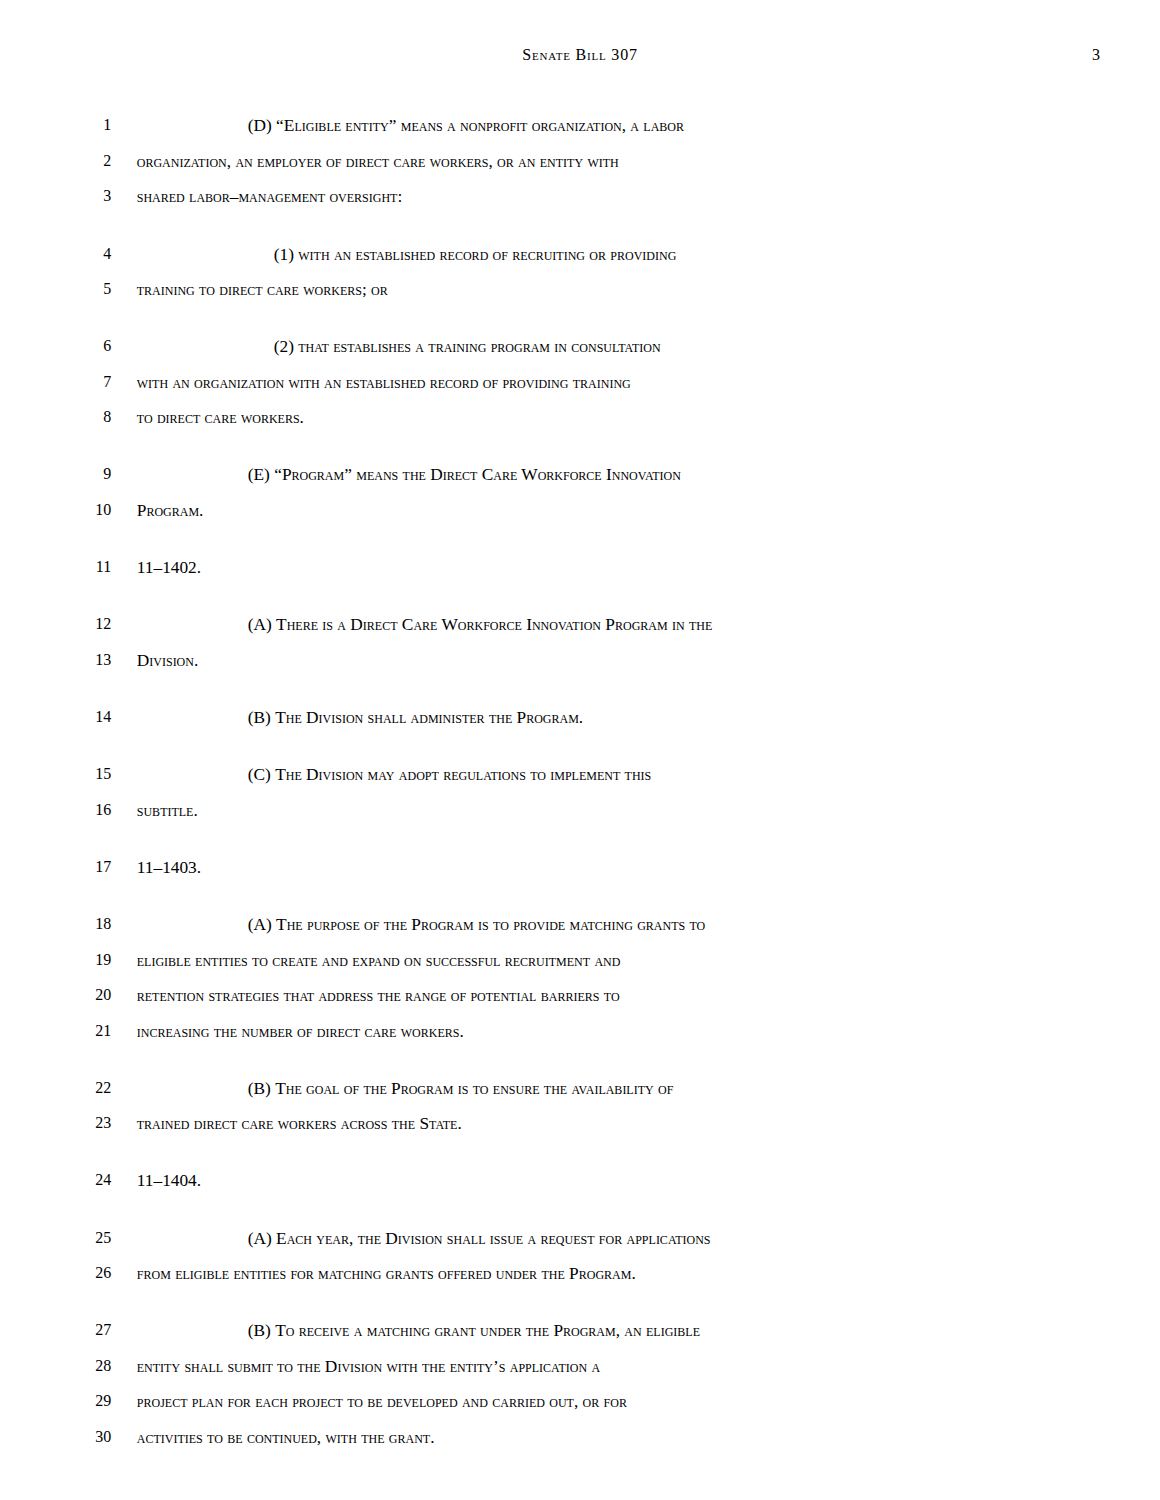Senate Bill 307 3
1
(D) “Eligible entity” means a nonprofit organization, a labor
2
organization, an employer of direct care workers, or an entity with
3
shared labor–management oversight:
4
(1) with an established record of recruiting or providing
5
training to direct care workers; or
6
(2) that establishes a training program in consultation
7
with an organization with an established record of providing training
8
to direct care workers.
9
(E) “Program” means the Direct Care Workforce Innovation
10
Program.
11
11–1402.
12
(A) There is a Direct Care Workforce Innovation Program in the
13
Division.
14
(B) The Division shall administer the Program.
15
(C) The Division may adopt regulations to implement this
16
subtitle.
17
11–1403.
18
(A) The purpose of the Program is to provide matching grants to
19
eligible entities to create and expand on successful recruitment and
20
retention strategies that address the range of potential barriers to
21
increasing the number of direct care workers.
22
(B) The goal of the Program is to ensure the availability of
23
trained direct care workers across the State.
24
11–1404.
25
(A) Each year, the Division shall issue a request for applications
26
from eligible entities for matching grants offered under the Program.
27
(B) To receive a matching grant under the Program, an eligible
28
entity shall submit to the Division with the entity’s application a
29
project plan for each project to be developed and carried out, or for
30
activities to be continued, with the grant.